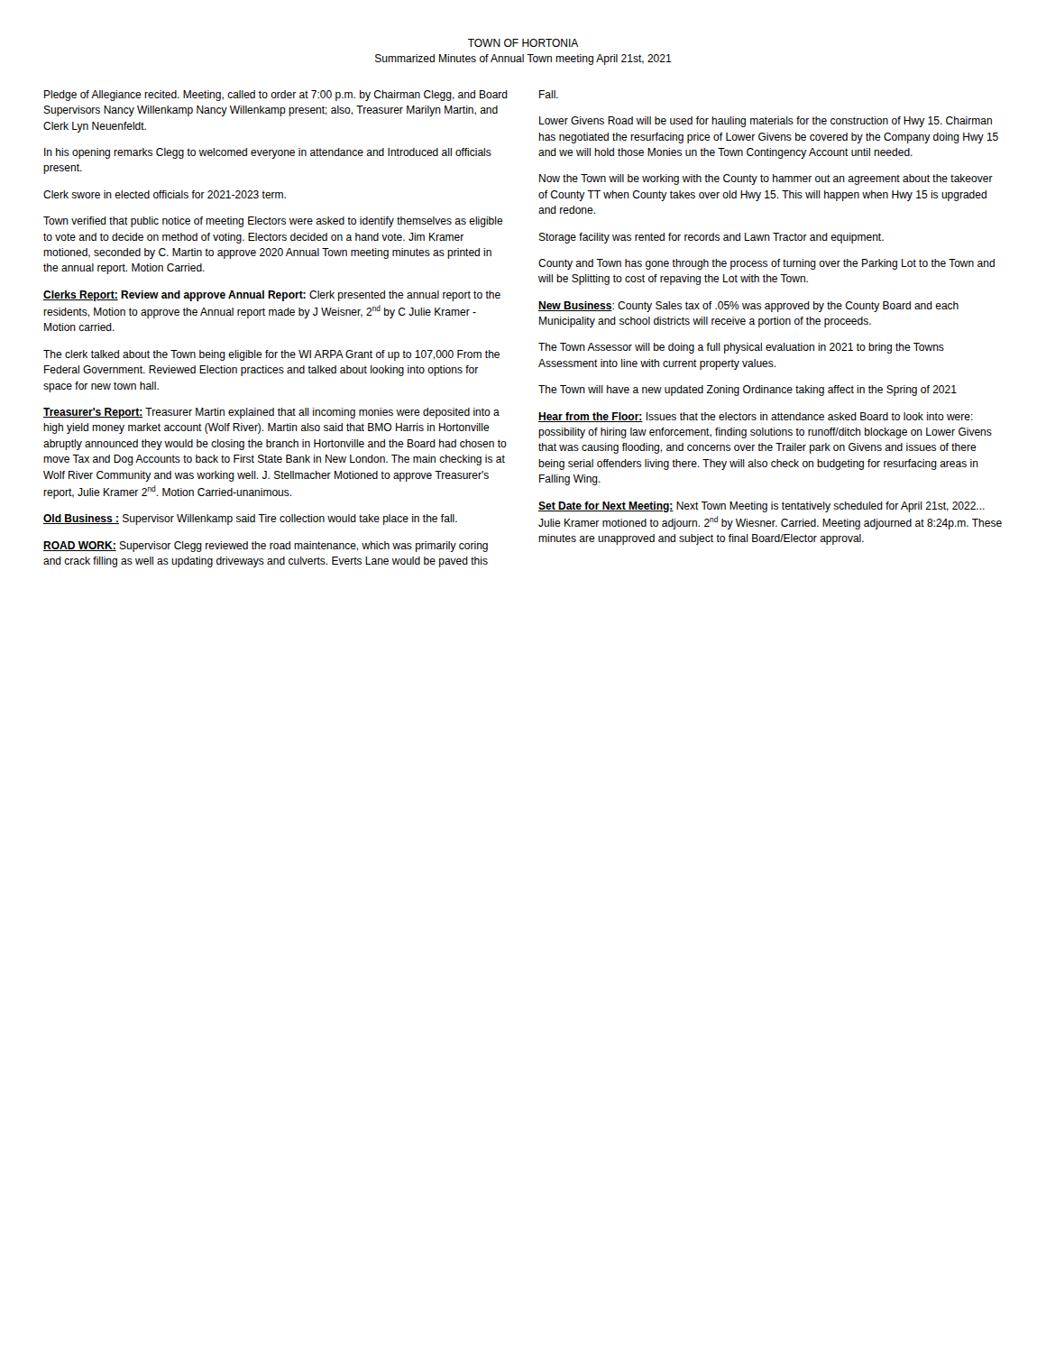TOWN OF HORTONIA
Summarized Minutes of Annual Town meeting April 21st, 2021
Pledge of Allegiance recited. Meeting, called to order at 7:00 p.m. by Chairman Clegg, and Board Supervisors Nancy Willenkamp Nancy Willenkamp present; also, Treasurer Marilyn Martin, and Clerk Lyn Neuenfeldt.
In his opening remarks Clegg to welcomed everyone in attendance and Introduced all officials present.
Clerk swore in elected officials for 2021-2023 term.
Town verified that public notice of meeting Electors were asked to identify themselves as eligible to vote and to decide on method of voting. Electors decided on a hand vote. Jim Kramer motioned, seconded by C. Martin to approve 2020 Annual Town meeting minutes as printed in the annual report. Motion Carried.
Clerks Report: Review and approve Annual Report: Clerk presented the annual report to the residents, Motion to approve the Annual report made by J Weisner, 2nd by C Julie Kramer -Motion carried.
The clerk talked about the Town being eligible for the WI ARPA Grant of up to 107,000 From the Federal Government. Reviewed Election practices and talked about looking into options for space for new town hall.
Treasurer's Report: Treasurer Martin explained that all incoming monies were deposited into a high yield money market account (Wolf River). Martin also said that BMO Harris in Hortonville abruptly announced they would be closing the branch in Hortonville and the Board had chosen to move Tax and Dog Accounts to back to First State Bank in New London. The main checking is at Wolf River Community and was working well. J. Stellmacher Motioned to approve Treasurer's report, Julie Kramer 2nd. Motion Carried-unanimous.
Old Business : Supervisor Willenkamp said Tire collection would take place in the fall.
ROAD WORK: Supervisor Clegg reviewed the road maintenance, which was primarily coring and crack filling as well as updating driveways and culverts. Everts Lane would be paved this Fall.
Lower Givens Road will be used for hauling materials for the construction of Hwy 15. Chairman has negotiated the resurfacing price of Lower Givens be covered by the Company doing Hwy 15 and we will hold those Monies un the Town Contingency Account until needed.
Now the Town will be working with the County to hammer out an agreement about the takeover of County TT when County takes over old Hwy 15. This will happen when Hwy 15 is upgraded and redone.
Storage facility was rented for records and Lawn Tractor and equipment.
County and Town has gone through the process of turning over the Parking Lot to the Town and will be Splitting to cost of repaving the Lot with the Town.
New Business: County Sales tax of .05% was approved by the County Board and each Municipality and school districts will receive a portion of the proceeds.
The Town Assessor will be doing a full physical evaluation in 2021 to bring the Towns Assessment into line with current property values.
The Town will have a new updated Zoning Ordinance taking affect in the Spring of 2021
Hear from the Floor: Issues that the electors in attendance asked Board to look into were: possibility of hiring law enforcement, finding solutions to runoff/ditch blockage on Lower Givens that was causing flooding, and concerns over the Trailer park on Givens and issues of there being serial offenders living there. They will also check on budgeting for resurfacing areas in Falling Wing.
Set Date for Next Meeting: Next Town Meeting is tentatively scheduled for April 21st, 2022... Julie Kramer motioned to adjourn. 2nd by Wiesner. Carried. Meeting adjourned at 8:24p.m. These minutes are unapproved and subject to final Board/Elector approval.